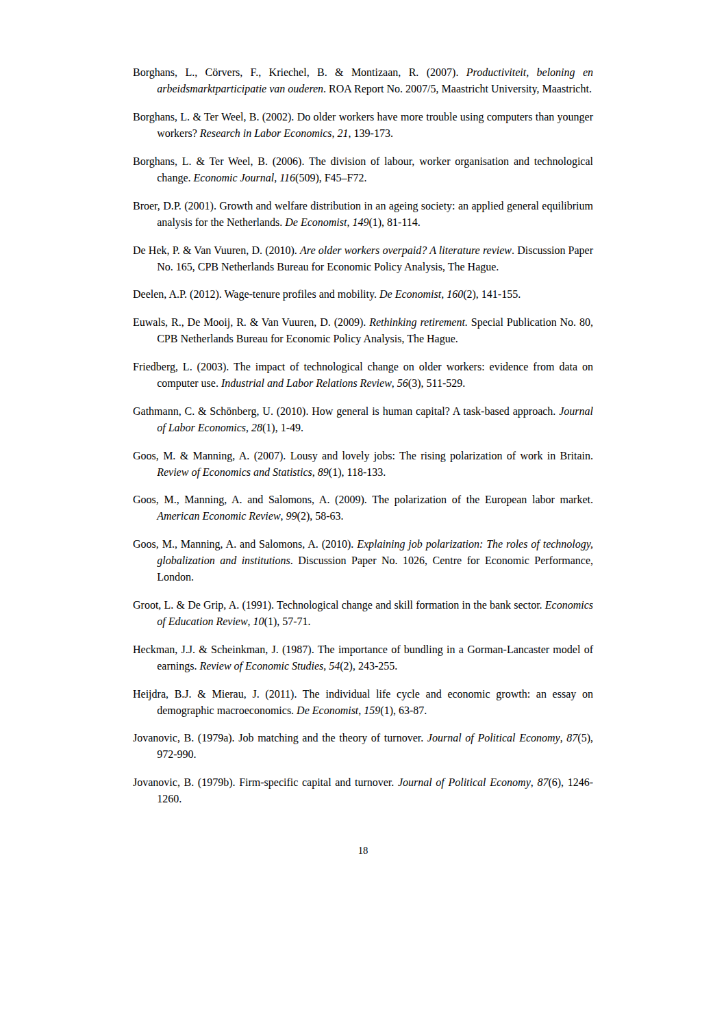Borghans, L., Cörvers, F., Kriechel, B. & Montizaan, R. (2007). Productiviteit, beloning en arbeidsmarktparticipatie van ouderen. ROA Report No. 2007/5, Maastricht University, Maastricht.
Borghans, L. & Ter Weel, B. (2002). Do older workers have more trouble using computers than younger workers? Research in Labor Economics, 21, 139-173.
Borghans, L. & Ter Weel, B. (2006). The division of labour, worker organisation and technological change. Economic Journal, 116(509), F45–F72.
Broer, D.P. (2001). Growth and welfare distribution in an ageing society: an applied general equilibrium analysis for the Netherlands. De Economist, 149(1), 81-114.
De Hek, P. & Van Vuuren, D. (2010). Are older workers overpaid? A literature review. Discussion Paper No. 165, CPB Netherlands Bureau for Economic Policy Analysis, The Hague.
Deelen, A.P. (2012). Wage-tenure profiles and mobility. De Economist, 160(2), 141-155.
Euwals, R., De Mooij, R. & Van Vuuren, D. (2009). Rethinking retirement. Special Publication No. 80, CPB Netherlands Bureau for Economic Policy Analysis, The Hague.
Friedberg, L. (2003). The impact of technological change on older workers: evidence from data on computer use. Industrial and Labor Relations Review, 56(3), 511-529.
Gathmann, C. & Schönberg, U. (2010). How general is human capital? A task-based approach. Journal of Labor Economics, 28(1), 1-49.
Goos, M. & Manning, A. (2007). Lousy and lovely jobs: The rising polarization of work in Britain. Review of Economics and Statistics, 89(1), 118-133.
Goos, M., Manning, A. and Salomons, A. (2009). The polarization of the European labor market. American Economic Review, 99(2), 58-63.
Goos, M., Manning, A. and Salomons, A. (2010). Explaining job polarization: The roles of technology, globalization and institutions. Discussion Paper No. 1026, Centre for Economic Performance, London.
Groot, L. & De Grip, A. (1991). Technological change and skill formation in the bank sector. Economics of Education Review, 10(1), 57-71.
Heckman, J.J. & Scheinkman, J. (1987). The importance of bundling in a Gorman-Lancaster model of earnings. Review of Economic Studies, 54(2), 243-255.
Heijdra, B.J. & Mierau, J. (2011). The individual life cycle and economic growth: an essay on demographic macroeconomics. De Economist, 159(1), 63-87.
Jovanovic, B. (1979a). Job matching and the theory of turnover. Journal of Political Economy, 87(5), 972-990.
Jovanovic, B. (1979b). Firm-specific capital and turnover. Journal of Political Economy, 87(6), 1246-1260.
18